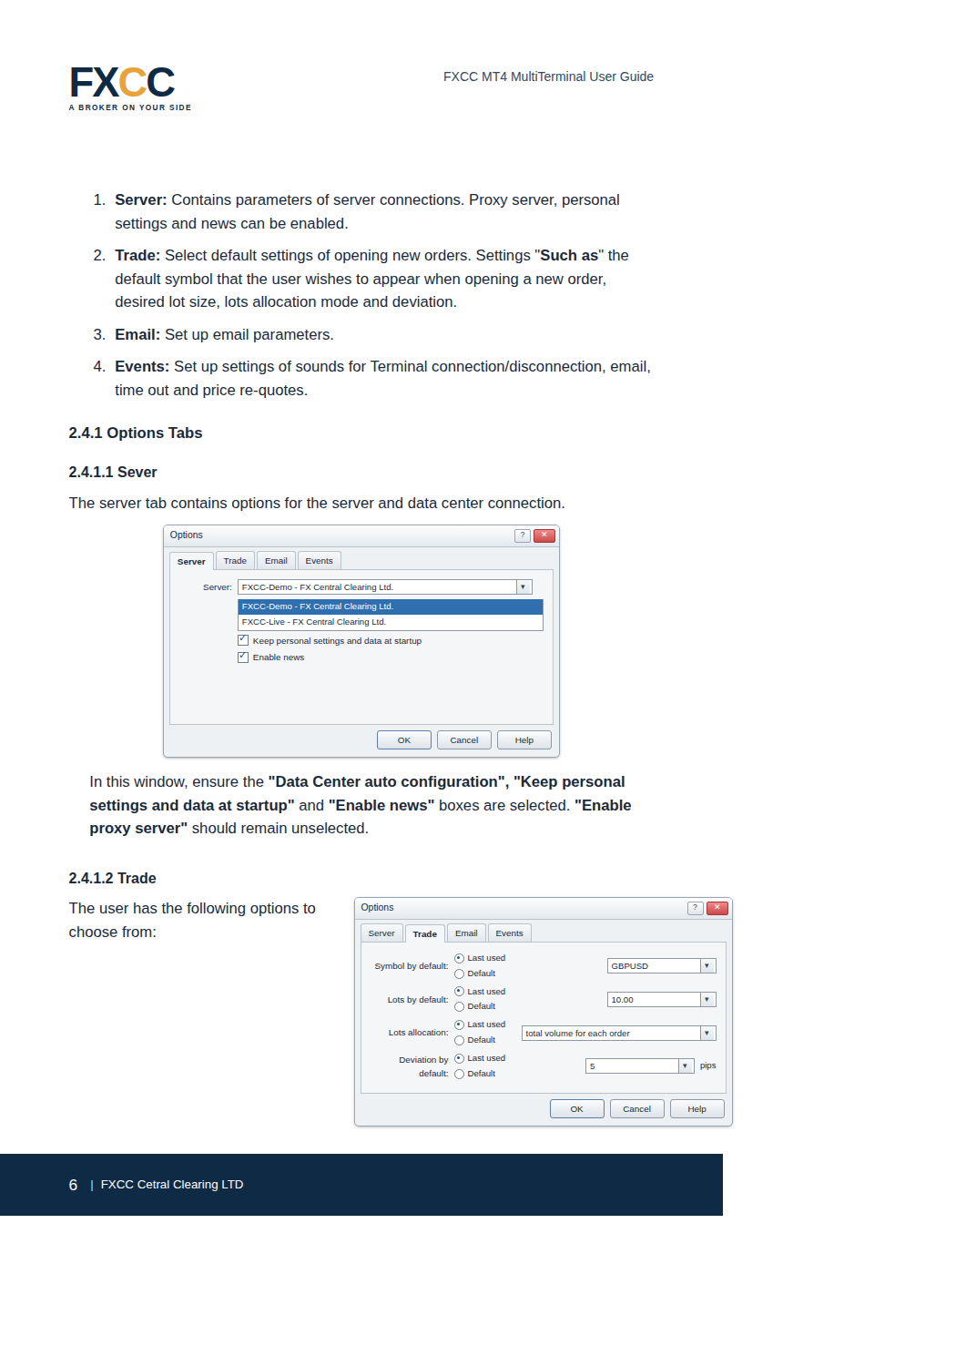FXCC
A Broker on Your Side
FXCC MT4 MultiTerminal User Guide
Server: Contains parameters of server connections. Proxy server, personal settings and news can be enabled.
Trade: Select default settings of opening new orders. Settings "Such as" the default symbol that the user wishes to appear when opening a new order, desired lot size, lots allocation mode and deviation.
Email: Set up email parameters.
Events: Set up settings of sounds for Terminal connection/disconnection, email, time out and price re-quotes.
2.4.1 Options Tabs
2.4.1.1 Sever
The server tab contains options for the server and data center connection.
Options ? ✕
Server Trade Email Events
Server: FXCC-Demo - FX Central Clearing Ltd.
FXCC-Demo - FX Central Clearing Ltd.
FXCC-Live - FX Central Clearing Ltd.
Keep personal settings and data at startup
Enable news
OK Cancel Help
In this window, ensure the "Data Center auto configuration", "Keep personal settings and data at startup" and "Enable news" boxes are selected. "Enable proxy server" should remain unselected.
2.4.1.2 Trade
The user has the following options to choose from:
Options ? ✕
Server Trade Email Events
Symbol by default: Last used Default GBPUSD
Lots by default: Last used Default 10.00
Lots allocation: Last used Default total volume for each order
Deviation by default: Last used Default 5 pips
OK Cancel Help
6 | FXCC Cetral Clearing LTD